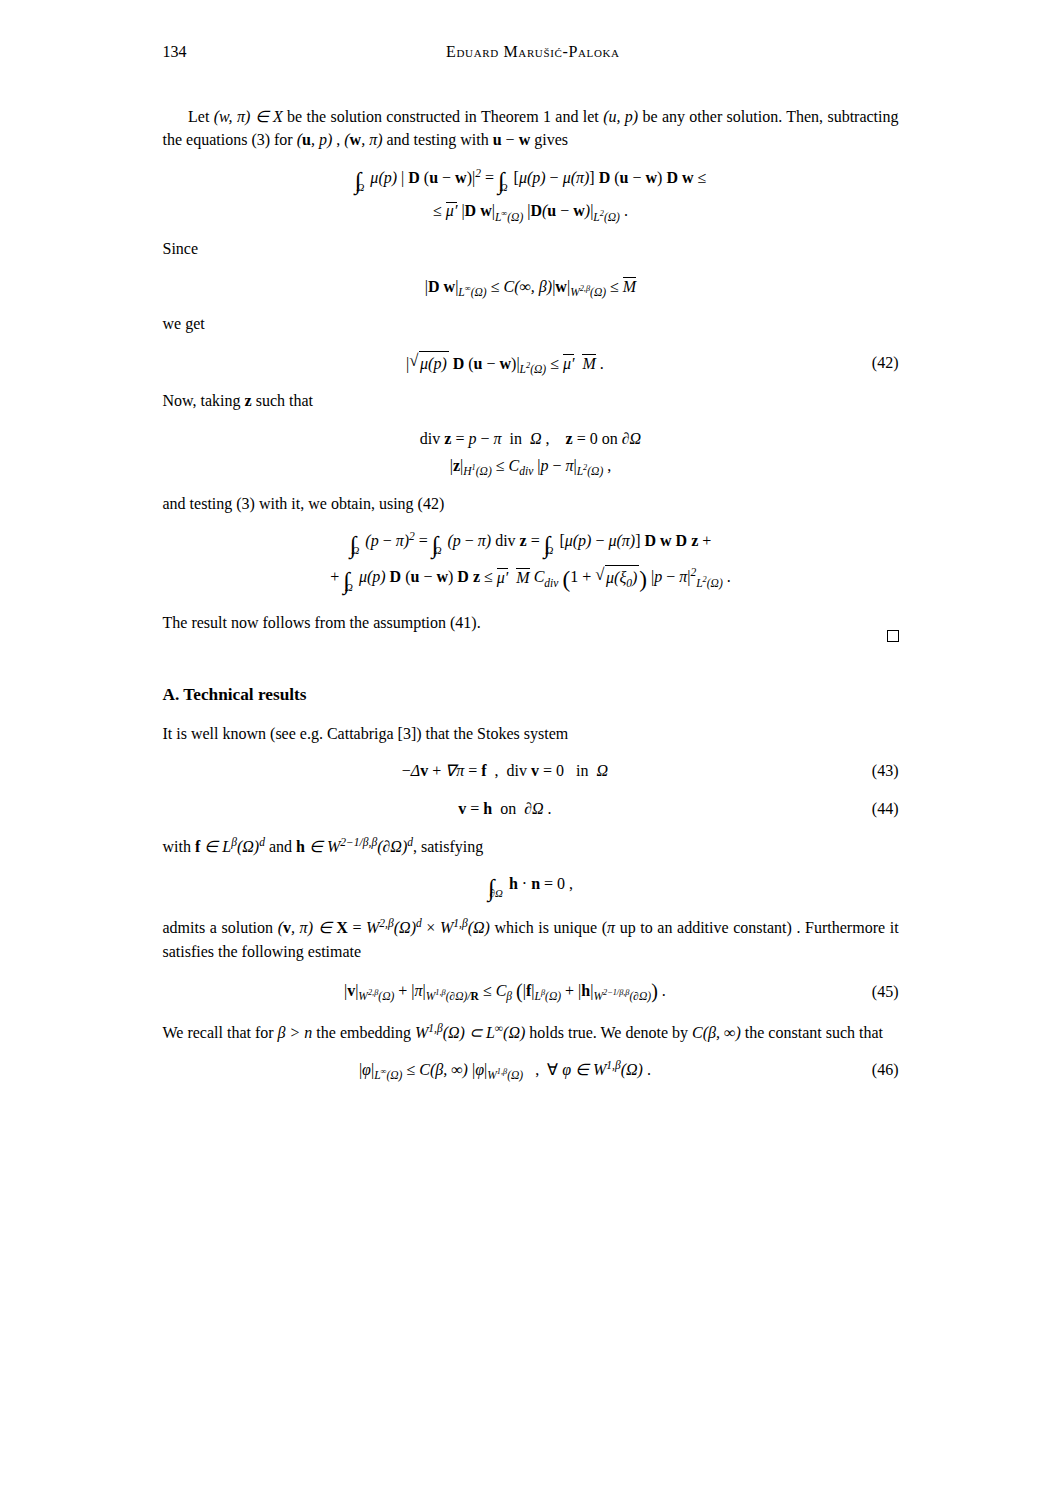134 Eduard Marušić-Paloka
Let (w, π) ∈ X be the solution constructed in Theorem 1 and let (u, p) be any other solution. Then, subtracting the equations (3) for (u, p) , (w, π) and testing with u − w gives
∫Ω μ(p) | D (u − w)|2 = ∫Ω [μ(p) − μ(π)] D (u − w) D w ≤ ≤ μ′ |D w|L∞(Ω) |D(u − w)|L2(Ω) .
Since
|D w|L∞(Ω) ≤ C(∞, β)|w|W2,β(Ω) ≤ M
we get
|μ(p) D (u − w)|L2(Ω) ≤ μ′ M .
(42)
Now, taking z such that
div z = p − π in Ω , z = 0 on ∂Ω |z|H1(Ω) ≤ Cdiv |p − π|L2(Ω) ,
and testing (3) with it, we obtain, using (42)
∫Ω (p − π)2 = ∫Ω (p − π) div z = ∫Ω [μ(p) − μ(π)] D w D z + + ∫Ω μ(p) D (u − w) D z ≤ μ′ M Cdiv (1 + μ(ξ0)) |p − π|2L2(Ω) .
The result now follows from the assumption (41).
A. Technical results
It is well known (see e.g. Cattabriga [3]) that the Stokes system
−Δv + ∇π = f , div v = 0 in Ω
(43)
v = h on ∂Ω .
(44)
with f ∈ Lβ(Ω)d and h ∈ W2−1/β,β(∂Ω)d, satisfying
∫∂Ω h · n = 0 ,
admits a solution (v, π) ∈ X = W2,β(Ω)d × W1,β(Ω) which is unique (π up to an additive constant) . Furthermore it satisfies the following estimate
|v|W2,β(Ω) + |π|W1,β(∂Ω)/R ≤ Cβ (|f|Lβ(Ω) + |h|W2−1/β,β(∂Ω)) .
(45)
We recall that for β > n the embedding W1,β(Ω) ⊂ L∞(Ω) holds true. We denote by C(β, ∞) the constant such that
|φ|L∞(Ω) ≤ C(β, ∞) |φ|W1,β(Ω) , ∀ φ ∈ W1,β(Ω) .
(46)